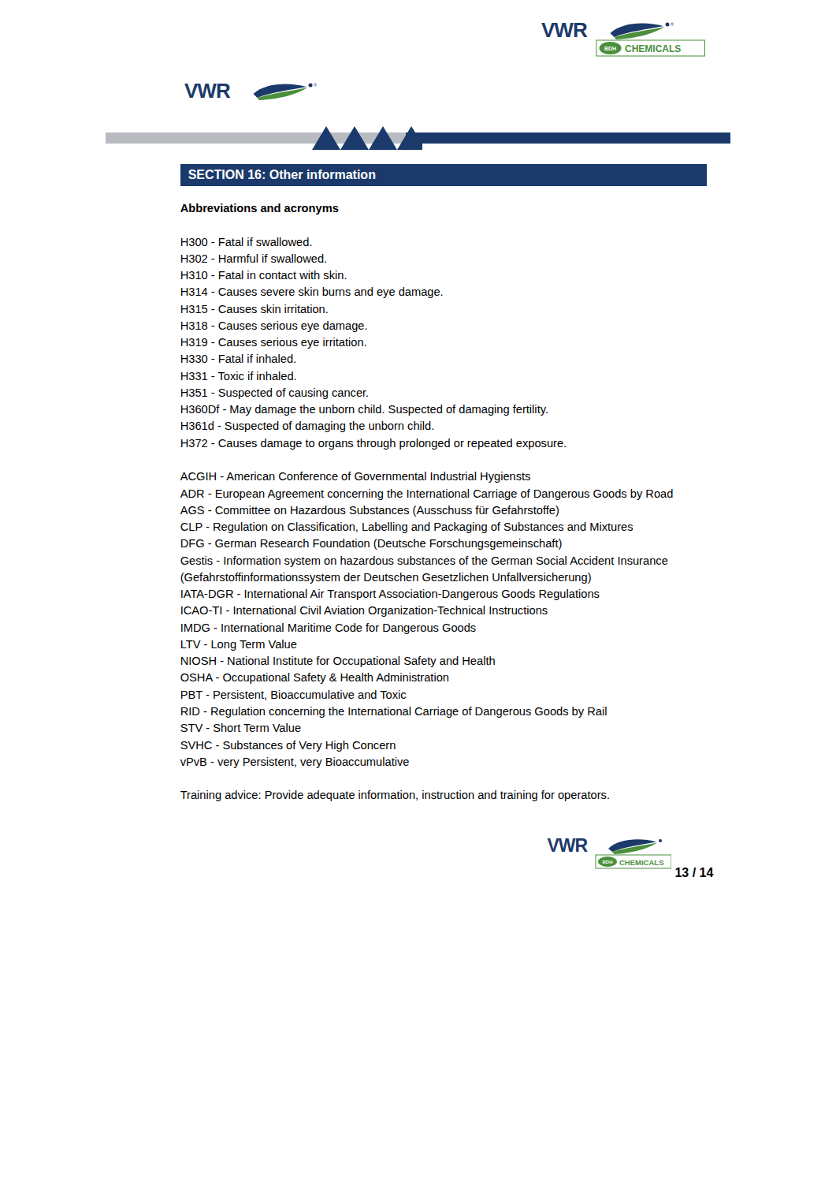VWR ® BDH CHEMICALS
VWR ®
SECTION 16: Other information
Abbreviations and acronyms
H300 - Fatal if swallowed.
H302 - Harmful if swallowed.
H310 - Fatal in contact with skin.
H314 - Causes severe skin burns and eye damage.
H315 - Causes skin irritation.
H318 - Causes serious eye damage.
H319 - Causes serious eye irritation.
H330 - Fatal if inhaled.
H331 - Toxic if inhaled.
H351 - Suspected of causing cancer.
H360Df - May damage the unborn child. Suspected of damaging fertility.
H361d - Suspected of damaging the unborn child.
H372 - Causes damage to organs through prolonged or repeated exposure.
ACGIH - American Conference of Governmental Industrial Hygiensts
ADR - European Agreement concerning the International Carriage of Dangerous Goods by Road
AGS - Committee on Hazardous Substances (Ausschuss für Gefahrstoffe)
CLP - Regulation on Classification, Labelling and Packaging of Substances and Mixtures
DFG - German Research Foundation (Deutsche Forschungsgemeinschaft)
Gestis - Information system on hazardous substances of the German Social Accident Insurance (Gefahrstoffinformationssystem der Deutschen Gesetzlichen Unfallversicherung)
IATA-DGR - International Air Transport Association-Dangerous Goods Regulations
ICAO-TI - International Civil Aviation Organization-Technical Instructions
IMDG - International Maritime Code for Dangerous Goods
LTV - Long Term Value
NIOSH - National Institute for Occupational Safety and Health
OSHA - Occupational Safety & Health Administration
PBT - Persistent, Bioaccumulative and Toxic
RID - Regulation concerning the International Carriage of Dangerous Goods by Rail
STV - Short Term Value
SVHC - Substances of Very High Concern
vPvB - very Persistent, very Bioaccumulative
Training advice: Provide adequate information, instruction and training for operators.
VWR BDH CHEMICALS
13 / 14